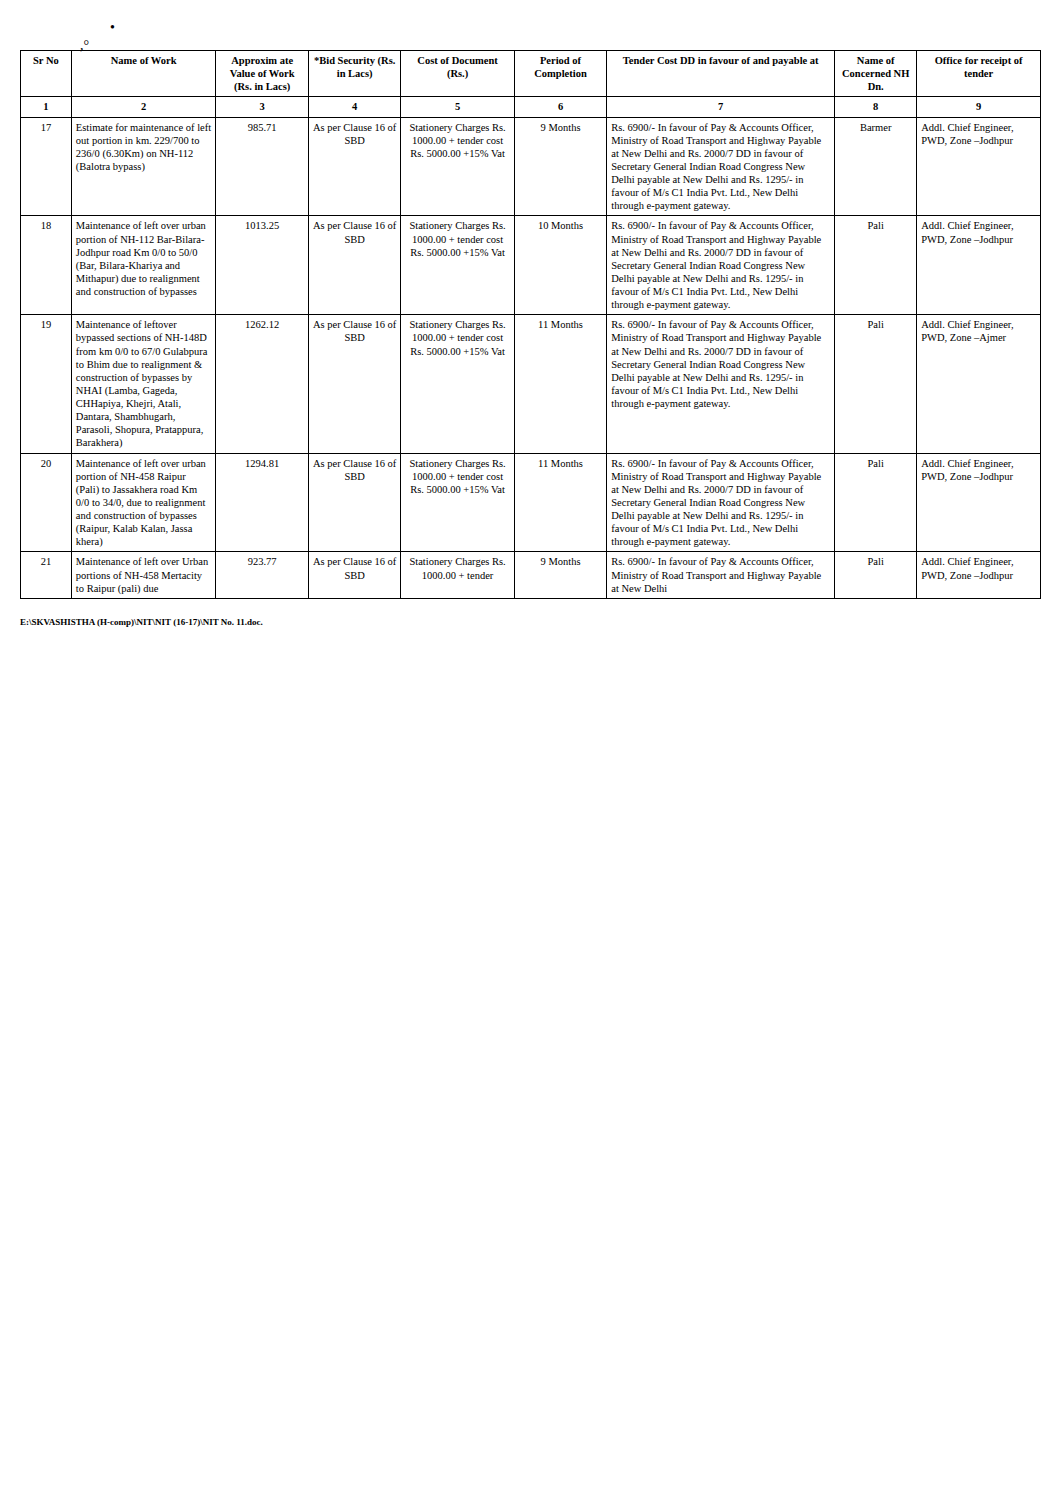• ,°
| Sr No | Name of Work | Approxim ate Value of Work (Rs. in Lacs) | *Bid Security (Rs. in Lacs) | Cost of Document (Rs.) | Period of Completion | Tender Cost DD in favour of and payable at | Name of Concerned NH Dn. | Office for receipt of tender |
| --- | --- | --- | --- | --- | --- | --- | --- | --- |
| 1 | 2 | 3 | 4 | 5 | 6 | 7 | 8 | 9 |
| 17 | Estimate for maintenance of left out portion in km. 229/700 to 236/0 (6.30Km) on NH-112 (Balotra bypass) | 985.71 | As per Clause 16 of SBD | Stationery Charges Rs. 1000.00 + tender cost Rs. 5000.00 +15% Vat | 9 Months | Rs. 6900/- In favour of Pay & Accounts Officer, Ministry of Road Transport and Highway Payable at New Delhi and Rs. 2000/7 DD in favour of Secretary General Indian Road Congress New Delhi payable at New Delhi and Rs. 1295/- in favour of M/s C1 India Pvt. Ltd., New Delhi through e-payment gateway. | Barmer | Addl. Chief Engineer, PWD, Zone –Jodhpur |
| 18 | Maintenance of left over urban portion of NH-112 Bar-Bilara-Jodhpur road Km 0/0 to 50/0 (Bar, Bilara-Khariya and Mithapur) due to realignment and construction of bypasses | 1013.25 | As per Clause 16 of SBD | Stationery Charges Rs. 1000.00 + tender cost Rs. 5000.00 +15% Vat | 10 Months | Rs. 6900/- In favour of Pay & Accounts Officer, Ministry of Road Transport and Highway Payable at New Delhi and Rs. 2000/7 DD in favour of Secretary General Indian Road Congress New Delhi payable at New Delhi and Rs. 1295/- in favour of M/s C1 India Pvt. Ltd., New Delhi through e-payment gateway. | Pali | Addl. Chief Engineer, PWD, Zone –Jodhpur |
| 19 | Maintenance of leftover bypassed sections of NH-148D from km 0/0 to 67/0 Gulabpura to Bhim due to realignment & construction of bypasses by NHAI (Lamba, Gageda, CHHapiya, Khejri, Atali, Dantara, Shambhugarh, Parasoli, Shopura, Pratappura, Barakhera) | 1262.12 | As per Clause 16 of SBD | Stationery Charges Rs. 1000.00 + tender cost Rs. 5000.00 +15% Vat | 11 Months | Rs. 6900/- In favour of Pay & Accounts Officer, Ministry of Road Transport and Highway Payable at New Delhi and Rs. 2000/7 DD in favour of Secretary General Indian Road Congress New Delhi payable at New Delhi and Rs. 1295/- in favour of M/s C1 India Pvt. Ltd., New Delhi through e-payment gateway. | Pali | Addl. Chief Engineer, PWD, Zone –Ajmer |
| 20 | Maintenance of left over urban portion of NH-458 Raipur (Pali) to Jassakhera road Km 0/0 to 34/0, due to realignment and construction of bypasses (Raipur, Kalab Kalan, Jassa khera) | 1294.81 | As per Clause 16 of SBD | Stationery Charges Rs. 1000.00 + tender cost Rs. 5000.00 +15% Vat | 11 Months | Rs. 6900/- In favour of Pay & Accounts Officer, Ministry of Road Transport and Highway Payable at New Delhi and Rs. 2000/7 DD in favour of Secretary General Indian Road Congress New Delhi payable at New Delhi and Rs. 1295/- in favour of M/s C1 India Pvt. Ltd., New Delhi through e-payment gateway. | Pali | Addl. Chief Engineer, PWD, Zone –Jodhpur |
| 21 | Maintenance of left over Urban portions of NH-458 Mertacity to Raipur (pali) due | 923.77 | As per Clause 16 of SBD | Stationery Charges Rs. 1000.00 + tender | 9 Months | Rs. 6900/- In favour of Pay & Accounts Officer, Ministry of Road Transport and Highway Payable at New Delhi | Pali | Addl. Chief Engineer, PWD, Zone –Jodhpur |
E:\SKVASHISTHA (H-comp)\NIT\NIT (16-17)\NIT No. 11.doc.